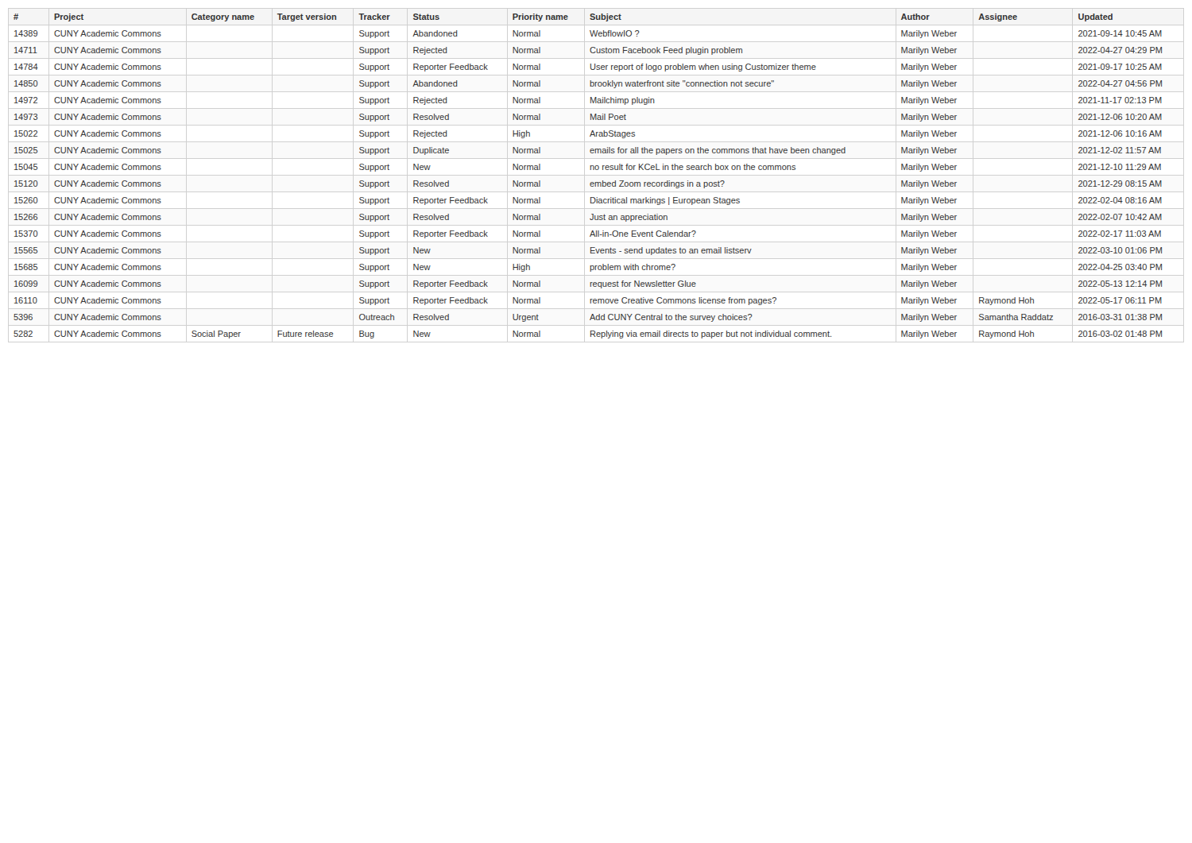| # | Project | Category name | Target version | Tracker | Status | Priority name | Subject | Author | Assignee | Updated |
| --- | --- | --- | --- | --- | --- | --- | --- | --- | --- | --- |
| 14389 | CUNY Academic Commons | | | Support | Abandoned | Normal | WebflowIO ? | Marilyn Weber | | 2021-09-14 10:45 AM |
| 14711 | CUNY Academic Commons | | | Support | Rejected | Normal | Custom Facebook Feed plugin problem | Marilyn Weber | | 2022-04-27 04:29 PM |
| 14784 | CUNY Academic Commons | | | Support | Reporter Feedback | Normal | User report of logo problem when using Customizer theme | Marilyn Weber | | 2021-09-17 10:25 AM |
| 14850 | CUNY Academic Commons | | | Support | Abandoned | Normal | brooklyn waterfront site "connection not secure" | Marilyn Weber | | 2022-04-27 04:56 PM |
| 14972 | CUNY Academic Commons | | | Support | Rejected | Normal | Mailchimp plugin | Marilyn Weber | | 2021-11-17 02:13 PM |
| 14973 | CUNY Academic Commons | | | Support | Resolved | Normal | Mail Poet | Marilyn Weber | | 2021-12-06 10:20 AM |
| 15022 | CUNY Academic Commons | | | Support | Rejected | High | ArabStages | Marilyn Weber | | 2021-12-06 10:16 AM |
| 15025 | CUNY Academic Commons | | | Support | Duplicate | Normal | emails for all the papers on the commons that have been changed | Marilyn Weber | | 2021-12-02 11:57 AM |
| 15045 | CUNY Academic Commons | | | Support | New | Normal | no result for KCeL in the search box on the commons | Marilyn Weber | | 2021-12-10 11:29 AM |
| 15120 | CUNY Academic Commons | | | Support | Resolved | Normal | embed Zoom recordings in a post? | Marilyn Weber | | 2021-12-29 08:15 AM |
| 15260 | CUNY Academic Commons | | | Support | Reporter Feedback | Normal | Diacritical markings / European Stages | Marilyn Weber | | 2022-02-04 08:16 AM |
| 15266 | CUNY Academic Commons | | | Support | Resolved | Normal | Just an appreciation | Marilyn Weber | | 2022-02-07 10:42 AM |
| 15370 | CUNY Academic Commons | | | Support | Reporter Feedback | Normal | All-in-One Event Calendar? | Marilyn Weber | | 2022-02-17 11:03 AM |
| 15565 | CUNY Academic Commons | | | Support | New | Normal | Events - send updates to an email listserv | Marilyn Weber | | 2022-03-10 01:06 PM |
| 15685 | CUNY Academic Commons | | | Support | New | High | problem with chrome? | Marilyn Weber | | 2022-04-25 03:40 PM |
| 16099 | CUNY Academic Commons | | | Support | Reporter Feedback | Normal | request for Newsletter Glue | Marilyn Weber | | 2022-05-13 12:14 PM |
| 16110 | CUNY Academic Commons | | | Support | Reporter Feedback | Normal | remove Creative Commons license from pages? | Marilyn Weber | Raymond Hoh | 2022-05-17 06:11 PM |
| 5396 | CUNY Academic Commons | | | Outreach | Resolved | Urgent | Add CUNY Central to the survey choices? | Marilyn Weber | Samantha Raddatz | 2016-03-31 01:38 PM |
| 5282 | CUNY Academic Commons | Social Paper | Future release | Bug | New | Normal | Replying via email directs to paper but not individual comment. | Marilyn Weber | Raymond Hoh | 2016-03-02 01:48 PM |